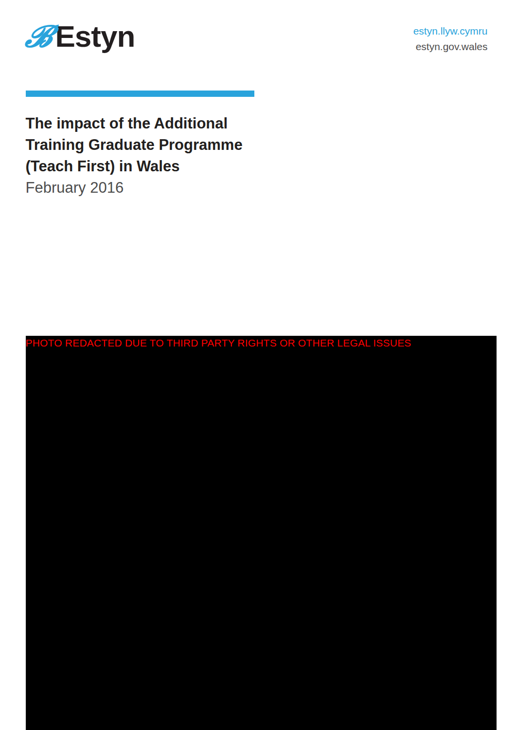𝓑Estyn
estyn.llyw.cymru
estyn.gov.wales
The impact of the Additional Training Graduate Programme (Teach First) in Wales
February 2016
PHOTO REDACTED DUE TO THIRD PARTY RIGHTS OR OTHER LEGAL ISSUES